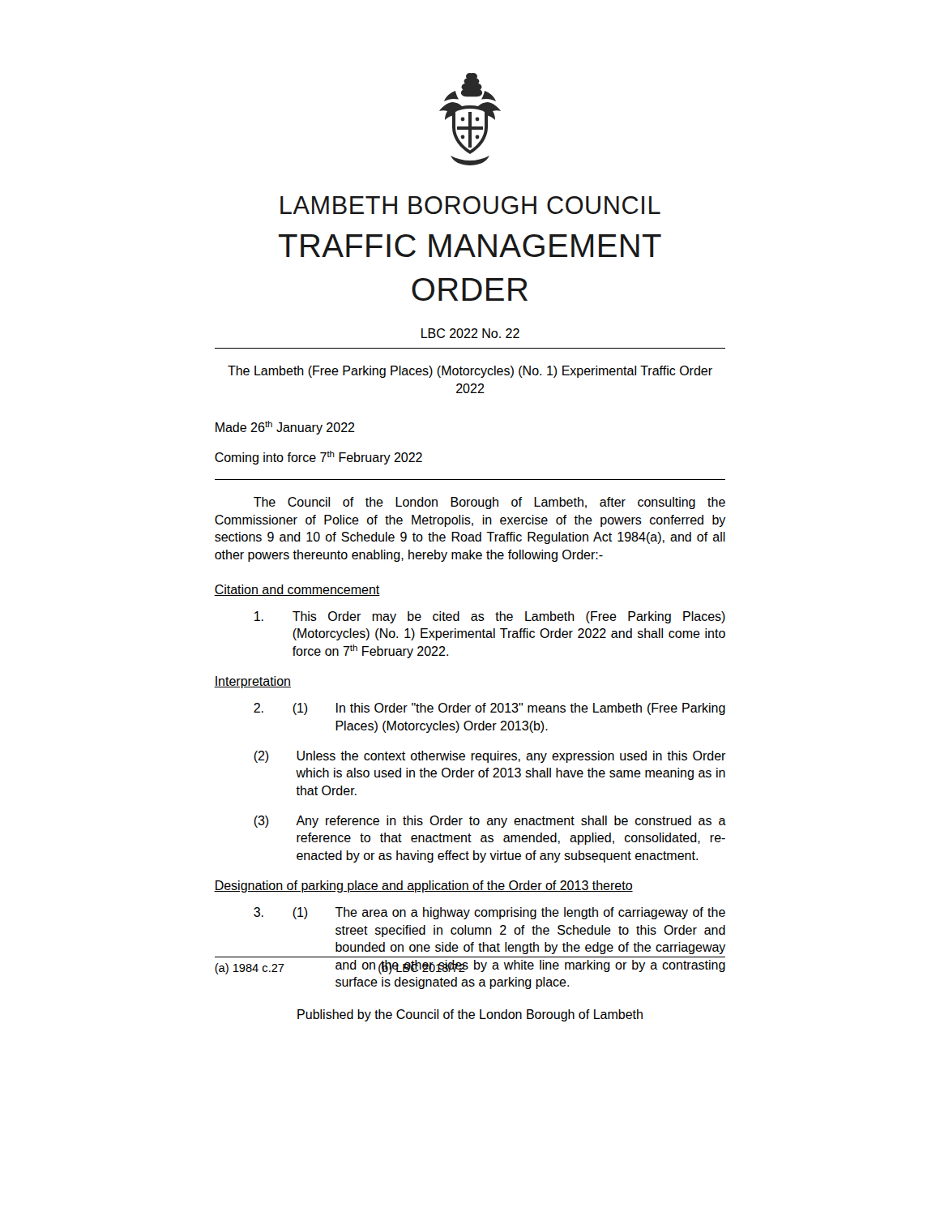LAMBETH BOROUGH COUNCIL
TRAFFIC MANAGEMENT ORDER
LBC 2022 No. 22
The Lambeth (Free Parking Places) (Motorcycles) (No. 1) Experimental Traffic Order 2022
Made 26th January 2022
Coming into force 7th February 2022
The Council of the London Borough of Lambeth, after consulting the Commissioner of Police of the Metropolis, in exercise of the powers conferred by sections 9 and 10 of Schedule 9 to the Road Traffic Regulation Act 1984(a), and of all other powers thereunto enabling, hereby make the following Order:-
Citation and commencement
1.
This Order may be cited as the Lambeth (Free Parking Places) (Motorcycles) (No. 1) Experimental Traffic Order 2022 and shall come into force on 7th February 2022.
Interpretation
2.
(1)
In this Order "the Order of 2013" means the Lambeth (Free Parking Places) (Motorcycles) Order 2013(b).
(2)
Unless the context otherwise requires, any expression used in this Order which is also used in the Order of 2013 shall have the same meaning as in that Order.
(3)
Any reference in this Order to any enactment shall be construed as a reference to that enactment as amended, applied, consolidated, re-enacted by or as having effect by virtue of any subsequent enactment.
Designation of parking place and application of the Order of 2013 thereto
3.
(1)
The area on a highway comprising the length of carriageway of the street specified in column 2 of the Schedule to this Order and bounded on one side of that length by the edge of the carriageway and on the other sides by a white line marking or by a contrasting surface is designated as a parking place.
(a) 1984 c.27(b) LBC 2013/72
Published by the Council of the London Borough of Lambeth